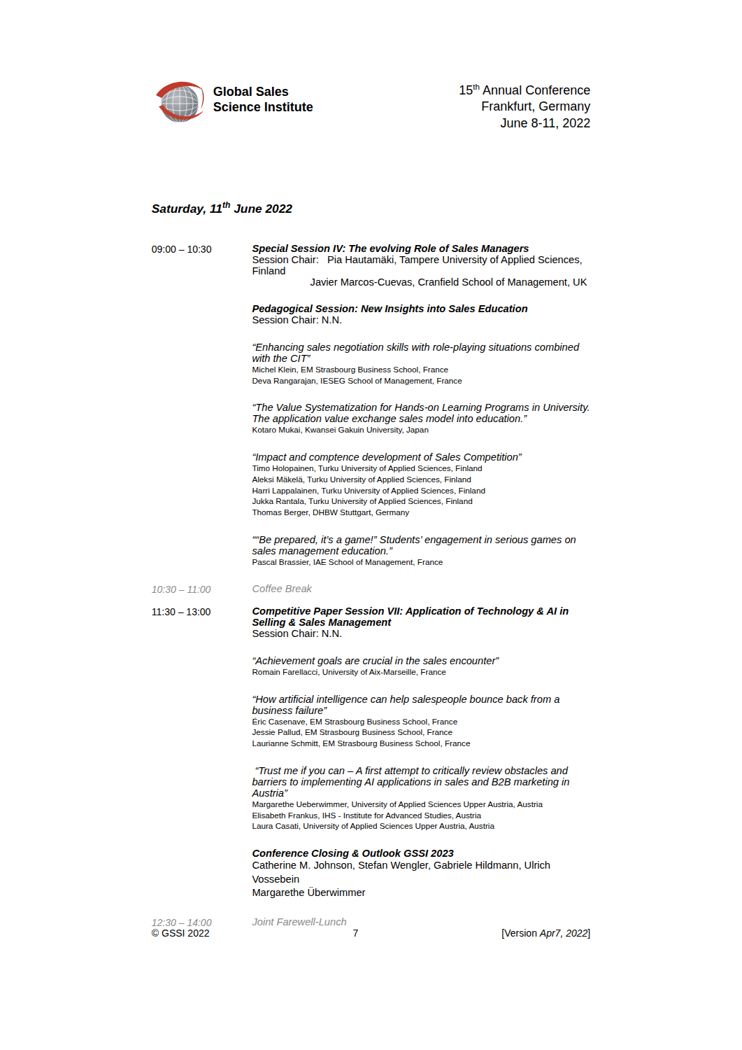Global Sales
Science Institute
15th Annual Conference
Frankfurt, Germany
June 8-11, 2022
Saturday, 11th June 2022
09:00 – 10:30
Special Session IV: The evolving Role of Sales Managers
Session Chair: Pia Hautamäki, Tampere University of Applied Sciences, Finland
Javier Marcos-Cuevas, Cranfield School of Management, UK
Pedagogical Session: New Insights into Sales Education
Session Chair: N.N.
“Enhancing sales negotiation skills with role-playing situations combined with the CIT”
Michel Klein, EM Strasbourg Business School, France
Deva Rangarajan, IESEG School of Management, France
“The Value Systematization for Hands-on Learning Programs in University. The application value exchange sales model into education.”
Kotaro Mukai, Kwansei Gakuin University, Japan
“Impact and comptence development of Sales Competition”
Timo Holopainen, Turku University of Applied Sciences, Finland
Aleksi Mäkelä, Turku University of Applied Sciences, Finland
Harri Lappalainen, Turku University of Applied Sciences, Finland
Jukka Rantala, Turku University of Applied Sciences, Finland
Thomas Berger, DHBW Stuttgart, Germany
““Be prepared, it’s a game!” Students’ engagement in serious games on sales management education.”
Pascal Brassier, IAE School of Management, France
10:30 – 11:00
Coffee Break
11:30 – 13:00
Competitive Paper Session VII: Application of Technology & AI in Selling & Sales Management
Session Chair: N.N.
“Achievement goals are crucial in the sales encounter”
Romain Farellacci, University of Aix-Marseille, France
“How artificial intelligence can help salespeople bounce back from a business failure”
Éric Casenave, EM Strasbourg Business School, France
Jessie Pallud, EM Strasbourg Business School, France
Laurianne Schmitt, EM Strasbourg Business School, France
“Trust me if you can – A first attempt to critically review obstacles and barriers to implementing AI applications in sales and B2B marketing in Austria”
Margarethe Ueberwimmer, University of Applied Sciences Upper Austria, Austria
Elisabeth Frankus, IHS - Institute for Advanced Studies, Austria
Laura Casati, University of Applied Sciences Upper Austria, Austria
Conference Closing & Outlook GSSI 2023
Catherine M. Johnson, Stefan Wengler, Gabriele Hildmann, Ulrich Vossebein
Margarethe Überwimmer
12:30 – 14:00
Joint Farewell-Lunch
© GSSI 2022
7
[Version Apr7, 2022]